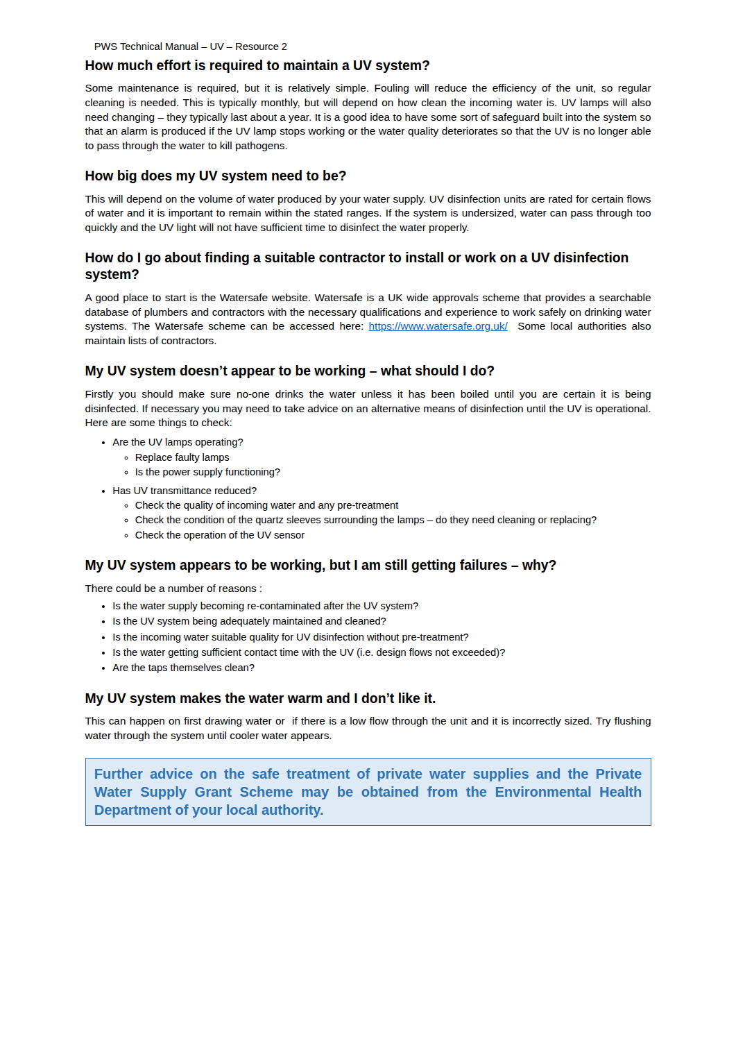PWS Technical Manual – UV – Resource 2
How much effort is required to maintain a UV system?
Some maintenance is required, but it is relatively simple. Fouling will reduce the efficiency of the unit, so regular cleaning is needed. This is typically monthly, but will depend on how clean the incoming water is. UV lamps will also need changing – they typically last about a year. It is a good idea to have some sort of safeguard built into the system so that an alarm is produced if the UV lamp stops working or the water quality deteriorates so that the UV is no longer able to pass through the water to kill pathogens.
How big does my UV system need to be?
This will depend on the volume of water produced by your water supply. UV disinfection units are rated for certain flows of water and it is important to remain within the stated ranges. If the system is undersized, water can pass through too quickly and the UV light will not have sufficient time to disinfect the water properly.
How do I go about finding a suitable contractor to install or work on a UV disinfection system?
A good place to start is the Watersafe website. Watersafe is a UK wide approvals scheme that provides a searchable database of plumbers and contractors with the necessary qualifications and experience to work safely on drinking water systems. The Watersafe scheme can be accessed here: https://www.watersafe.org.uk/ Some local authorities also maintain lists of contractors.
My UV system doesn’t appear to be working – what should I do?
Firstly you should make sure no-one drinks the water unless it has been boiled until you are certain it is being disinfected. If necessary you may need to take advice on an alternative means of disinfection until the UV is operational. Here are some things to check:
Are the UV lamps operating?
Replace faulty lamps
Is the power supply functioning?
Has UV transmittance reduced?
Check the quality of incoming water and any pre-treatment
Check the condition of the quartz sleeves surrounding the lamps – do they need cleaning or replacing?
Check the operation of the UV sensor
My UV system appears to be working, but I am still getting failures – why?
There could be a number of reasons :
Is the water supply becoming re-contaminated after the UV system?
Is the UV system being adequately maintained and cleaned?
Is the incoming water suitable quality for UV disinfection without pre-treatment?
Is the water getting sufficient contact time with the UV (i.e. design flows not exceeded)?
Are the taps themselves clean?
My UV system makes the water warm and I don’t like it.
This can happen on first drawing water or if there is a low flow through the unit and it is incorrectly sized. Try flushing water through the system until cooler water appears.
Further advice on the safe treatment of private water supplies and the Private Water Supply Grant Scheme may be obtained from the Environmental Health Department of your local authority.